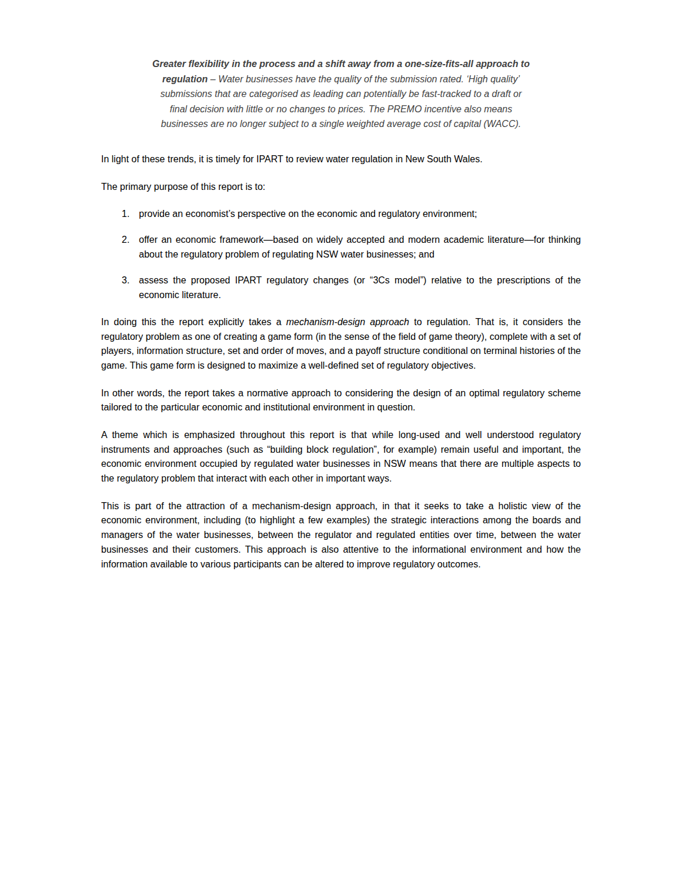Greater flexibility in the process and a shift away from a one-size-fits-all approach to regulation – Water businesses have the quality of the submission rated. ‘High quality’ submissions that are categorised as leading can potentially be fast-tracked to a draft or final decision with little or no changes to prices. The PREMO incentive also means businesses are no longer subject to a single weighted average cost of capital (WACC).
In light of these trends, it is timely for IPART to review water regulation in New South Wales.
The primary purpose of this report is to:
provide an economist’s perspective on the economic and regulatory environment;
offer an economic framework—based on widely accepted and modern academic literature—for thinking about the regulatory problem of regulating NSW water businesses; and
assess the proposed IPART regulatory changes (or “3Cs model”) relative to the prescriptions of the economic literature.
In doing this the report explicitly takes a mechanism-design approach to regulation. That is, it considers the regulatory problem as one of creating a game form (in the sense of the field of game theory), complete with a set of players, information structure, set and order of moves, and a payoff structure conditional on terminal histories of the game. This game form is designed to maximize a well-defined set of regulatory objectives.
In other words, the report takes a normative approach to considering the design of an optimal regulatory scheme tailored to the particular economic and institutional environment in question.
A theme which is emphasized throughout this report is that while long-used and well understood regulatory instruments and approaches (such as “building block regulation”, for example) remain useful and important, the economic environment occupied by regulated water businesses in NSW means that there are multiple aspects to the regulatory problem that interact with each other in important ways.
This is part of the attraction of a mechanism-design approach, in that it seeks to take a holistic view of the economic environment, including (to highlight a few examples) the strategic interactions among the boards and managers of the water businesses, between the regulator and regulated entities over time, between the water businesses and their customers. This approach is also attentive to the informational environment and how the information available to various participants can be altered to improve regulatory outcomes.